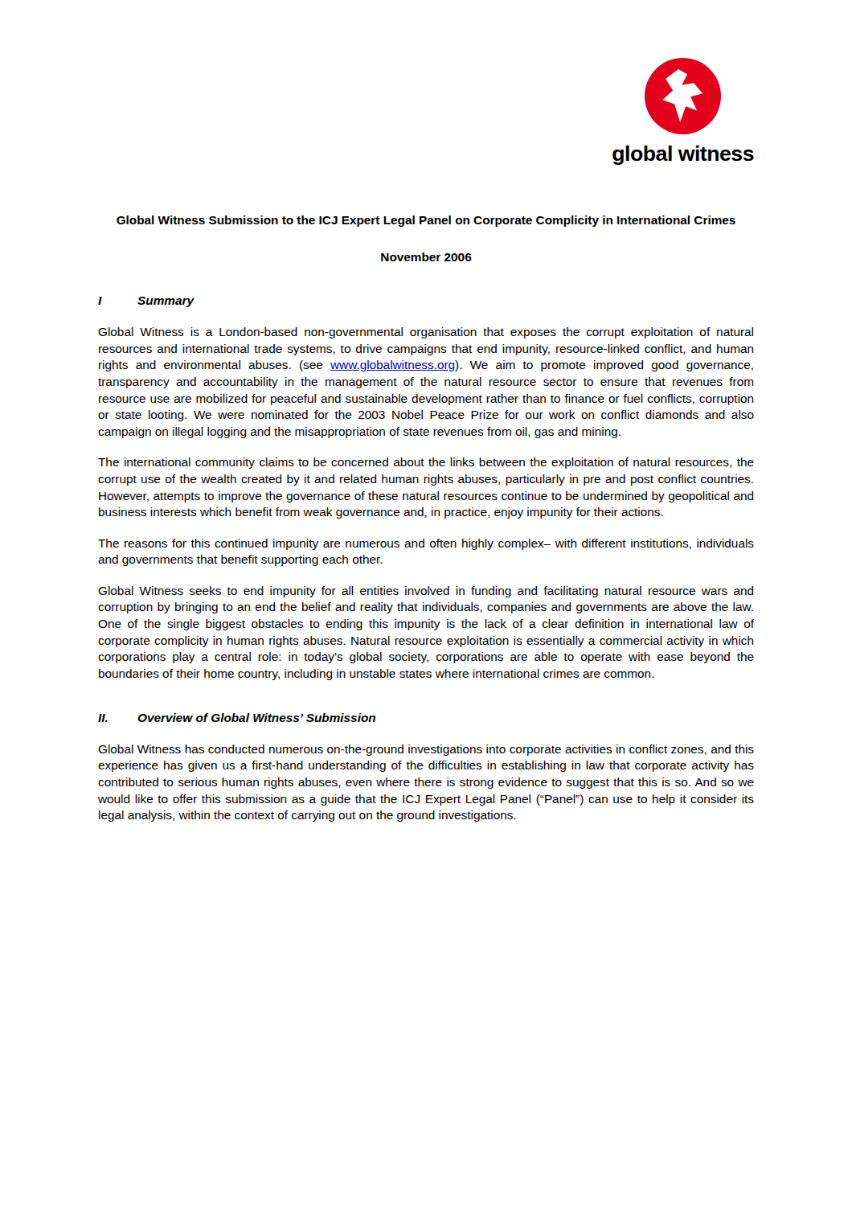global witness
Global Witness Submission to the ICJ Expert Legal Panel on Corporate Complicity in International Crimes November 2006
ISummary
Global Witness is a London-based non-governmental organisation that exposes the corrupt exploitation of natural resources and international trade systems, to drive campaigns that end impunity, resource-linked conflict, and human rights and environmental abuses. (see www.globalwitness.org). We aim to promote improved good governance, transparency and accountability in the management of the natural resource sector to ensure that revenues from resource use are mobilized for peaceful and sustainable development rather than to finance or fuel conflicts, corruption or state looting. We were nominated for the 2003 Nobel Peace Prize for our work on conflict diamonds and also campaign on illegal logging and the misappropriation of state revenues from oil, gas and mining.
The international community claims to be concerned about the links between the exploitation of natural resources, the corrupt use of the wealth created by it and related human rights abuses, particularly in pre and post conflict countries. However, attempts to improve the governance of these natural resources continue to be undermined by geopolitical and business interests which benefit from weak governance and, in practice, enjoy impunity for their actions.
The reasons for this continued impunity are numerous and often highly complex– with different institutions, individuals and governments that benefit supporting each other.
Global Witness seeks to end impunity for all entities involved in funding and facilitating natural resource wars and corruption by bringing to an end the belief and reality that individuals, companies and governments are above the law. One of the single biggest obstacles to ending this impunity is the lack of a clear definition in international law of corporate complicity in human rights abuses. Natural resource exploitation is essentially a commercial activity in which corporations play a central role: in today’s global society, corporations are able to operate with ease beyond the boundaries of their home country, including in unstable states where international crimes are common.
II. Overview of Global Witness’ Submission
Global Witness has conducted numerous on-the-ground investigations into corporate activities in conflict zones, and this experience has given us a first-hand understanding of the difficulties in establishing in law that corporate activity has contributed to serious human rights abuses, even where there is strong evidence to suggest that this is so. And so we would like to offer this submission as a guide that the ICJ Expert Legal Panel (“Panel”) can use to help it consider its legal analysis, within the context of carrying out on the ground investigations.